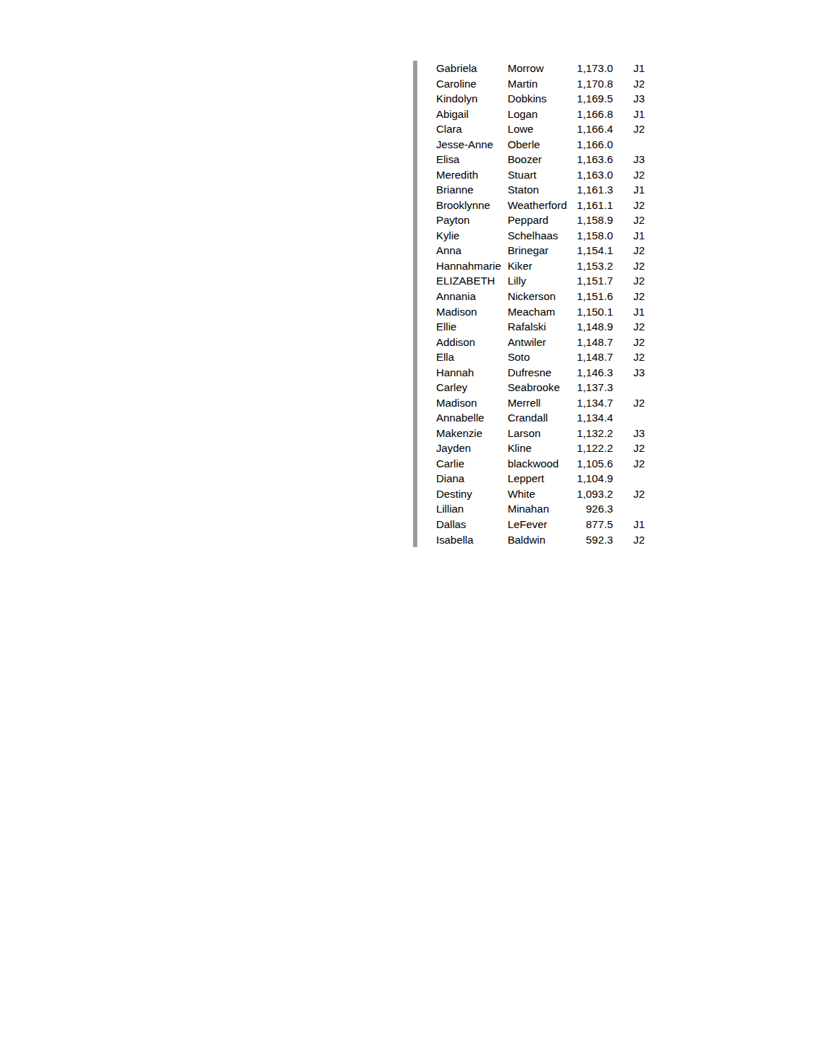| Gabriela | Morrow | 1,173.0 | J1 |
| Caroline | Martin | 1,170.8 | J2 |
| Kindolyn | Dobkins | 1,169.5 | J3 |
| Abigail | Logan | 1,166.8 | J1 |
| Clara | Lowe | 1,166.4 | J2 |
| Jesse-Anne | Oberle | 1,166.0 | |
| Elisa | Boozer | 1,163.6 | J3 |
| Meredith | Stuart | 1,163.0 | J2 |
| Brianne | Staton | 1,161.3 | J1 |
| Brooklynne | Weatherford | 1,161.1 | J2 |
| Payton | Peppard | 1,158.9 | J2 |
| Kylie | Schelhaas | 1,158.0 | J1 |
| Anna | Brinegar | 1,154.1 | J2 |
| Hannahmarie | Kiker | 1,153.2 | J2 |
| ELIZABETH | Lilly | 1,151.7 | J2 |
| Annania | Nickerson | 1,151.6 | J2 |
| Madison | Meacham | 1,150.1 | J1 |
| Ellie | Rafalski | 1,148.9 | J2 |
| Addison | Antwiler | 1,148.7 | J2 |
| Ella | Soto | 1,148.7 | J2 |
| Hannah | Dufresne | 1,146.3 | J3 |
| Carley | Seabrooke | 1,137.3 | |
| Madison | Merrell | 1,134.7 | J2 |
| Annabelle | Crandall | 1,134.4 | |
| Makenzie | Larson | 1,132.2 | J3 |
| Jayden | Kline | 1,122.2 | J2 |
| Carlie | blackwood | 1,105.6 | J2 |
| Diana | Leppert | 1,104.9 | |
| Destiny | White | 1,093.2 | J2 |
| Lillian | Minahan | 926.3 | |
| Dallas | LeFever | 877.5 | J1 |
| Isabella | Baldwin | 592.3 | J2 |